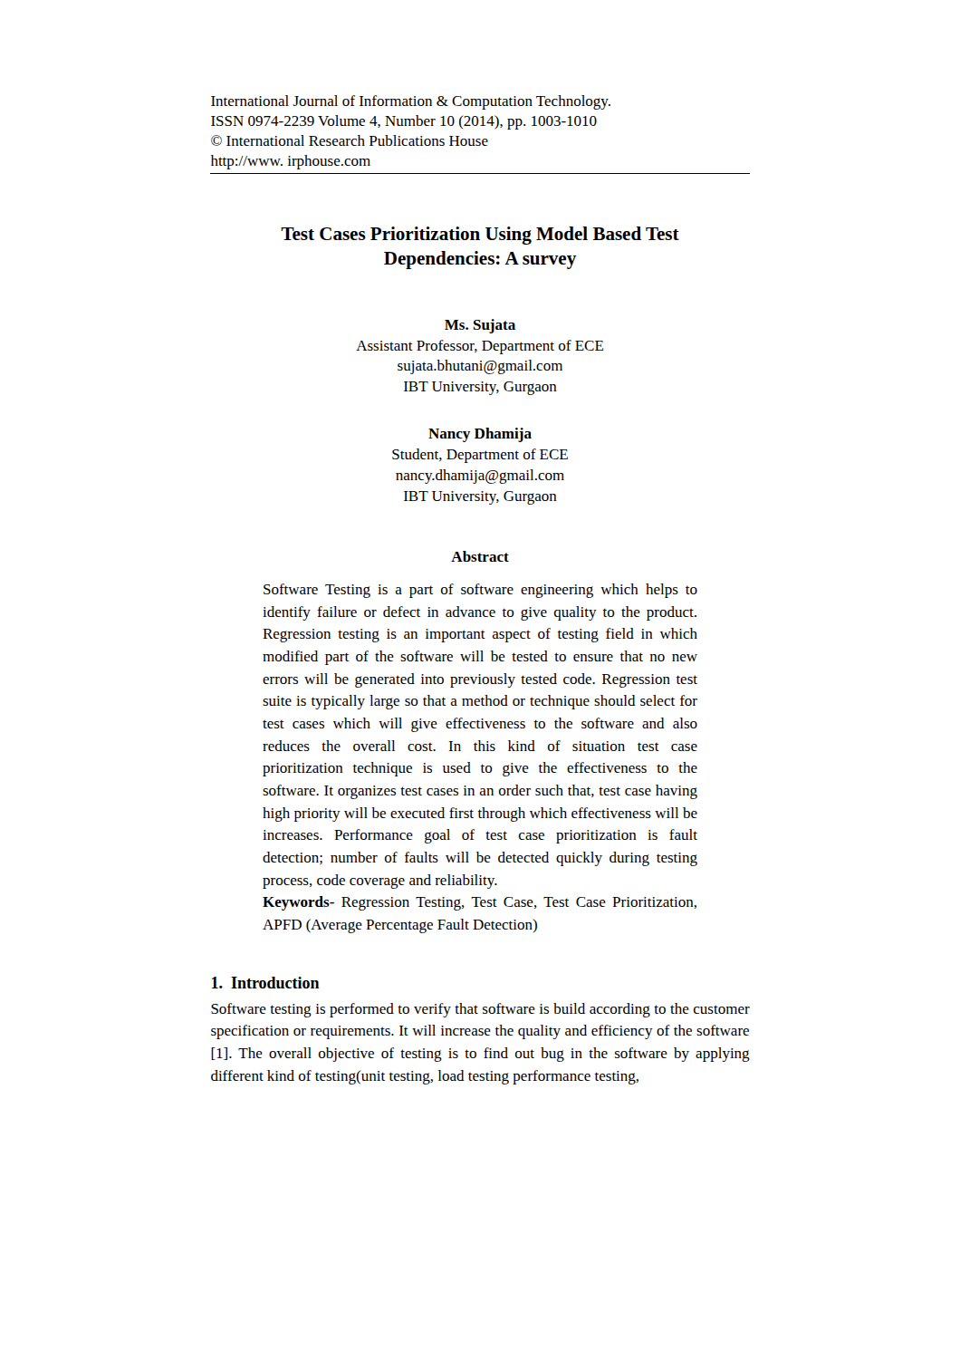International Journal of Information & Computation Technology.
ISSN 0974-2239 Volume 4, Number 10 (2014), pp. 1003-1010
© International Research Publications House
http://www. irphouse.com
Test Cases Prioritization Using Model Based Test Dependencies: A survey
Ms. Sujata
Assistant Professor, Department of ECE
sujata.bhutani@gmail.com
IBT University, Gurgaon
Nancy Dhamija
Student, Department of ECE
nancy.dhamija@gmail.com
IBT University, Gurgaon
Abstract
Software Testing is a part of software engineering which helps to identify failure or defect in advance to give quality to the product. Regression testing is an important aspect of testing field in which modified part of the software will be tested to ensure that no new errors will be generated into previously tested code. Regression test suite is typically large so that a method or technique should select for test cases which will give effectiveness to the software and also reduces the overall cost. In this kind of situation test case prioritization technique is used to give the effectiveness to the software. It organizes test cases in an order such that, test case having high priority will be executed first through which effectiveness will be increases. Performance goal of test case prioritization is fault detection; number of faults will be detected quickly during testing process, code coverage and reliability.
Keywords- Regression Testing, Test Case, Test Case Prioritization, APFD (Average Percentage Fault Detection)
1. Introduction
Software testing is performed to verify that software is build according to the customer specification or requirements. It will increase the quality and efficiency of the software [1]. The overall objective of testing is to find out bug in the software by applying different kind of testing(unit testing, load testing performance testing,